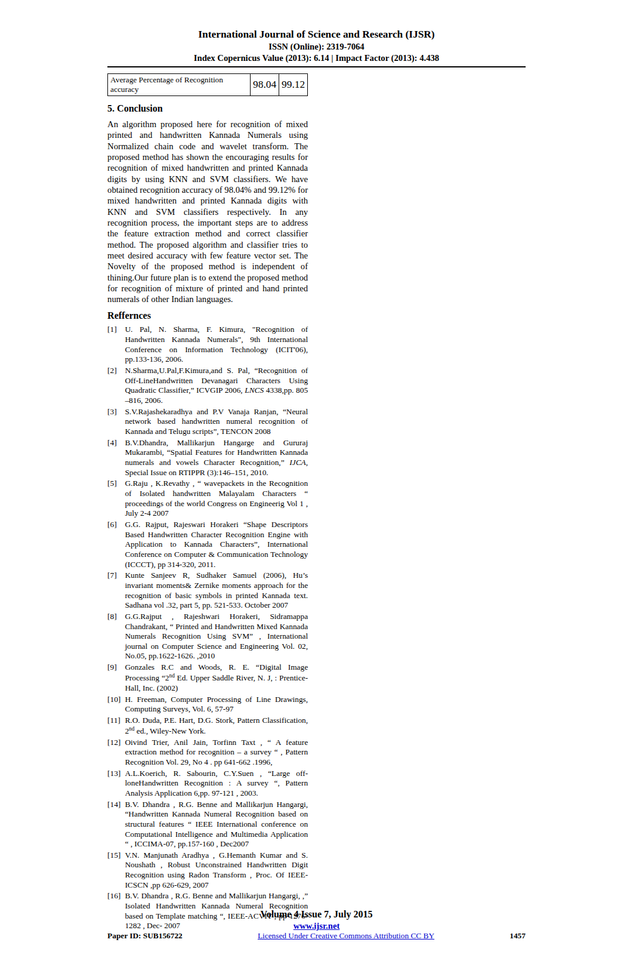International Journal of Science and Research (IJSR)
ISSN (Online): 2319-7064
Index Copernicus Value (2013): 6.14 | Impact Factor (2013): 4.438
| Average Percentage of Recognition accuracy | 98.04 | 99.12 |
5. Conclusion
An algorithm proposed here for recognition of mixed printed and handwritten Kannada Numerals using Normalized chain code and wavelet transform. The proposed method has shown the encouraging results for recognition of mixed handwritten and printed Kannada digits by using KNN and SVM classifiers. We have obtained recognition accuracy of 98.04% and 99.12% for mixed handwritten and printed Kannada digits with KNN and SVM classifiers respectively. In any recognition process, the important steps are to address the feature extraction method and correct classifier method. The proposed algorithm and classifier tries to meet desired accuracy with few feature vector set. The Novelty of the proposed method is independent of thining.Our future plan is to extend the proposed method for recognition of mixture of printed and hand printed numerals of other Indian languages.
Reffernces
[1] U. Pal, N. Sharma, F. Kimura, "Recognition of Handwritten Kannada Numerals", 9th International Conference on Information Technology (ICIT'06), pp.133-136, 2006.
[2] N.Sharma,U.Pal,F.Kimura,and S. Pal, “Recognition of Off-LineHandwritten Devanagari Characters Using Quadratic Classifier,” ICVGIP 2006, LNCS 4338,pp. 805 –816, 2006.
[3] S.V.Rajashekaradhya and P.V Vanaja Ranjan, “Neural network based handwritten numeral recognition of Kannada and Telugu scripts”, TENCON 2008
[4] B.V.Dhandra, Mallikarjun Hangarge and Gururaj Mukarambi, “Spatial Features for Handwritten Kannada numerals and vowels Character Recognition,” IJCA, Special Issue on RTIPPR (3):146–151, 2010.
[5] G.Raju , K.Revathy , “ wavepackets in the Recognition of Isolated handwritten Malayalam Characters “ proceedings of the world Congress on Engineerig Vol 1 , July 2-4 2007
[6] G.G. Rajput, Rajeswari Horakeri “Shape Descriptors Based Handwritten Character Recognition Engine with Application to Kannada Characters”, International Conference on Computer & Communication Technology (ICCCT), pp 314-320, 2011.
[7] Kunte Sanjeev R, Sudhaker Samuel (2006), Hu’s invariant moments& Zernike moments approach for the recognition of basic symbols in printed Kannada text. Sadhana vol .32, part 5, pp. 521-533. October 2007
[8] G.G.Rajput , Rajeshwari Horakeri, Sidramappa Chandrakant, “ Printed and Handwritten Mixed Kannada Numerals Recognition Using SVM” , International journal on Computer Science and Engineering Vol. 02, No.05, pp.1622-1626. ,2010
[9] Gonzales R.C and Woods, R. E. “Digital Image Processing “2nd Ed. Upper Saddle River, N. J, : Prentice-Hall, Inc. (2002)
[10] H. Freeman, Computer Processing of Line Drawings, Computing Surveys, Vol. 6, 57-97
[11] R.O. Duda, P.E. Hart, D.G. Stork, Pattern Classification, 2nd ed., Wiley-New York.
[12] Oivind Trier, Anil Jain, Torfinn Taxt , “ A feature extraction method for recognition – a survey “ , Pattern Recognition Vol. 29, No 4 . pp 641-662 .1996,
[13] A.L.Koerich, R. Sabourin, C.Y.Suen , “Large off-loneHandwritten Recognition : A survey “, Pattern Analysis Application 6,pp. 97-121 , 2003.
[14] B.V. Dhandra , R.G. Benne and Mallikarjun Hangargi, “Handwritten Kannada Numeral Recognition based on structural features “ IEEE International conference on Computational Intelligence and Multimedia Application “ , ICCIMA-07, pp.157-160 , Dec2007
[15] V.N. Manjunath Aradhya , G.Hemanth Kumar and S. Noushath , Robust Unconstrained Handwritten Digit Recognition using Radon Transform , Proc. Of IEEE-ICSCN ,pp 626-629, 2007
[16] B.V. Dhandra , R.G. Benne and Mallikarjun Hangargi, ,” Isolated Handwritten Kannada Numeral Recognition based on Template matching “, IEEE-ACVIT , pp-1276-1282 , Dec- 2007
Volume 4 Issue 7, July 2015
www.ijsr.net
Paper ID: SUB156722
Licensed Under Creative Commons Attribution CC BY
1457